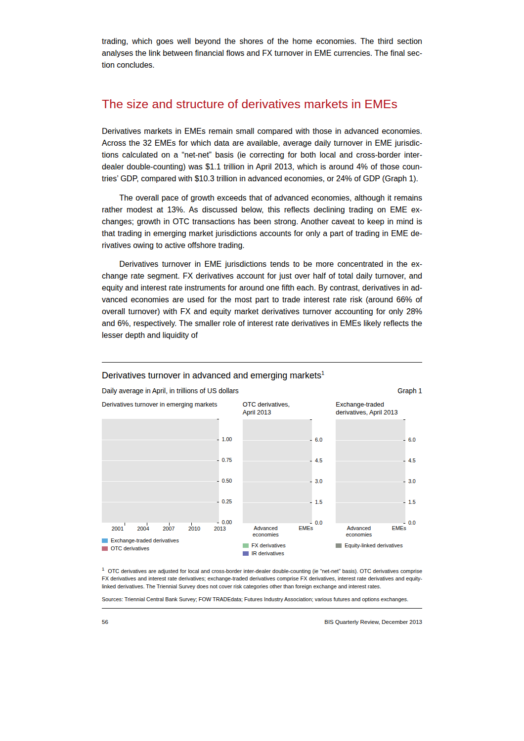trading, which goes well beyond the shores of the home economies. The third section analyses the link between financial flows and FX turnover in EME currencies. The final section concludes.
The size and structure of derivatives markets in EMEs
Derivatives markets in EMEs remain small compared with those in advanced economies. Across the 32 EMEs for which data are available, average daily turnover in EME jurisdictions calculated on a “net-net” basis (ie correcting for both local and cross-border inter-dealer double-counting) was $1.1 trillion in April 2013, which is around 4% of those countries’ GDP, compared with $10.3 trillion in advanced economies, or 24% of GDP (Graph 1).
The overall pace of growth exceeds that of advanced economies, although it remains rather modest at 13%. As discussed below, this reflects declining trading on EME exchanges; growth in OTC transactions has been strong. Another caveat to keep in mind is that trading in emerging market jurisdictions accounts for only a part of trading in EME derivatives owing to active offshore trading.
Derivatives turnover in EME jurisdictions tends to be more concentrated in the exchange rate segment. FX derivatives account for just over half of total daily turnover, and equity and interest rate instruments for around one fifth each. By contrast, derivatives in advanced economies are used for the most part to trade interest rate risk (around 66% of overall turnover) with FX and equity market derivatives turnover accounting for only 28% and 6%, respectively. The smaller role of interest rate derivatives in EMEs likely reflects the lesser depth and liquidity of
Derivatives turnover in advanced and emerging markets1
Daily average in April, in trillions of US dollars Graph 1
Derivatives turnover in emerging markets
1.00 0.75 0.50 0.25 0.00
20012004200720102013
Exchange-traded derivatives
OTC derivatives
OTC derivatives,
April 2013
6.0 4.5 3.0 1.5 0.0
Advanced
economies EMEs
FX derivatives
IR derivatives
Exchange-traded
derivatives, April 2013
6.0 4.5 3.0 1.5 0.0
Advanced
economies EMEs
Equity-linked derivatives
1 OTC derivatives are adjusted for local and cross-border inter-dealer double-counting (ie “net-net” basis). OTC derivatives comprise FX derivatives and interest rate derivatives; exchange-traded derivatives comprise FX derivatives, interest rate derivatives and equity-linked derivatives. The Triennial Survey does not cover risk categories other than foreign exchange and interest rates.
Sources: Triennial Central Bank Survey; FOW TRADEdata; Futures Industry Association; various futures and options exchanges.
56 BIS Quarterly Review, December 2013